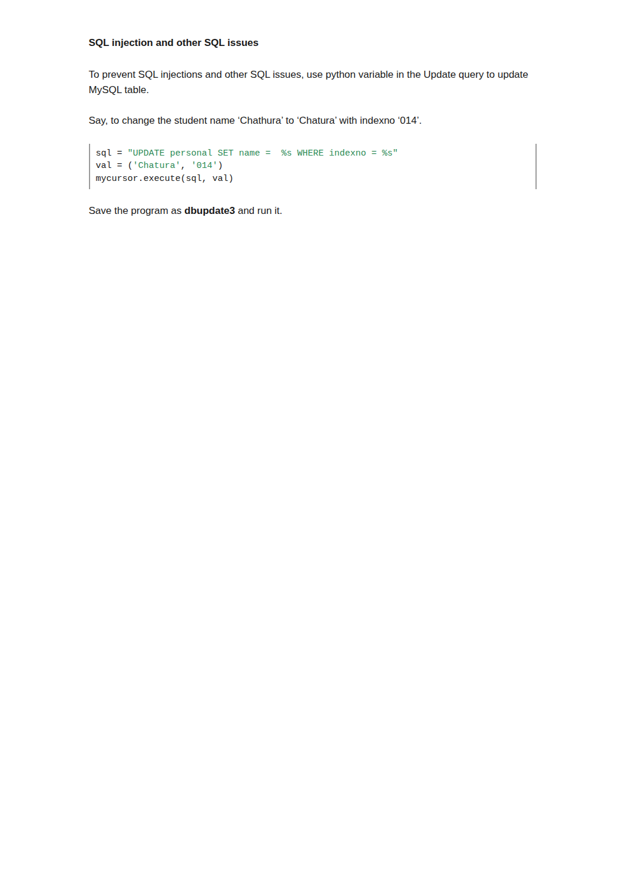SQL injection and other SQL issues
To prevent SQL injections and other SQL issues, use python variable in the Update query to update MySQL table.
Say, to change the student name ‘Chathura’ to ‘Chatura’ with indexno ‘014’.
sql = "UPDATE personal SET name = %s WHERE indexno = %s" val = ('Chatura', '014') mycursor.execute(sql, val)
Save the program as dbupdate3 and run it.